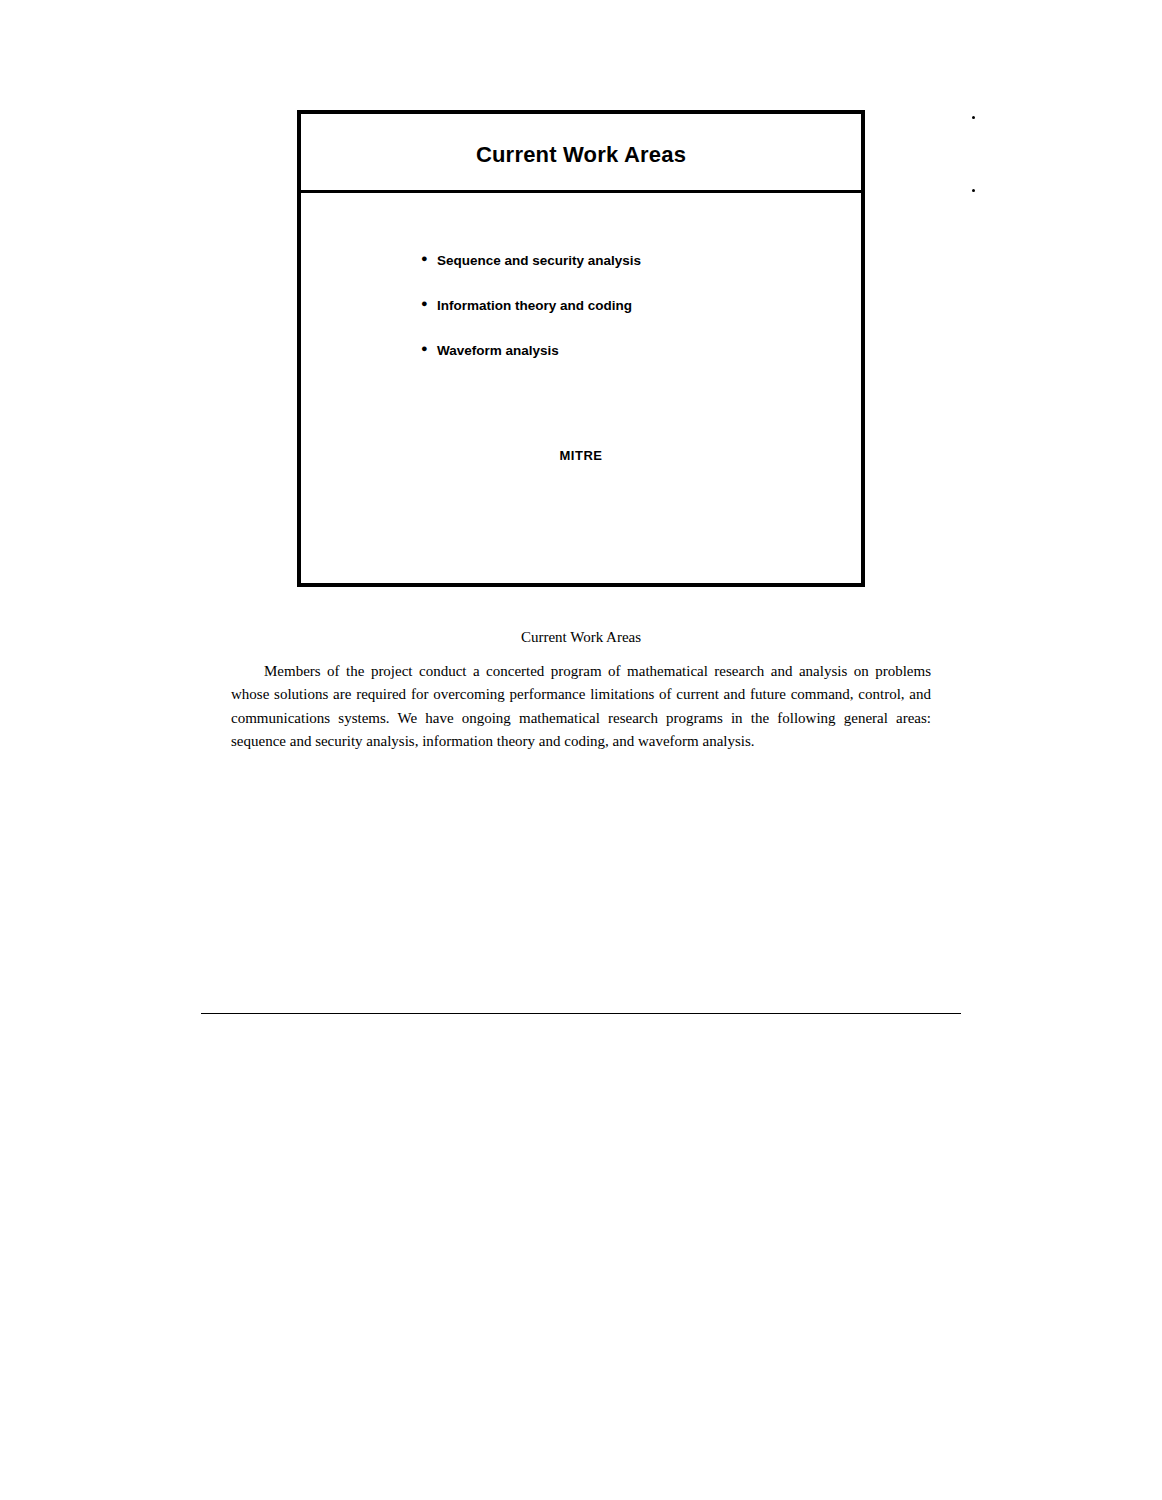Current Work Areas
Sequence and security analysis
Information theory and coding
Waveform analysis
MITRE
Current Work Areas
Members of the project conduct a concerted program of mathematical research and analysis on problems whose solutions are required for overcoming performance limitations of current and future command, control, and communications systems. We have ongoing mathematical research programs in the following general areas: sequence and security analysis, information theory and coding, and waveform analysis.